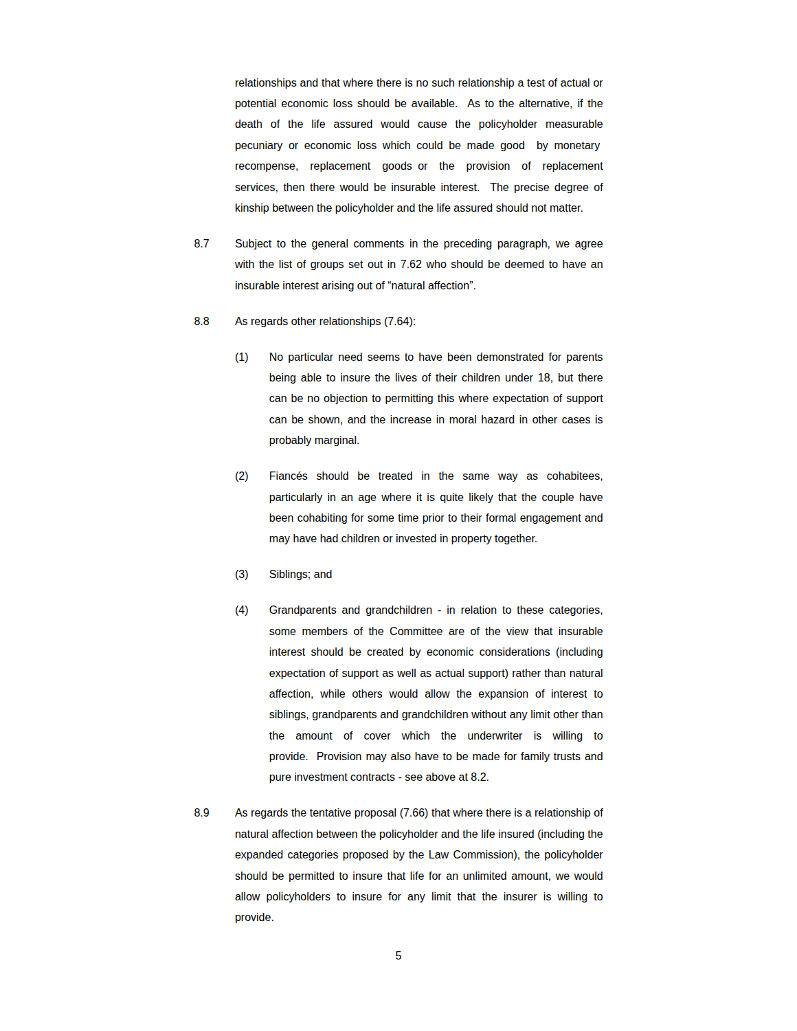relationships and that where there is no such relationship a test of actual or potential economic loss should be available. As to the alternative, if the death of the life assured would cause the policyholder measurable pecuniary or economic loss which could be made good by monetary recompense, replacement goods or the provision of replacement services, then there would be insurable interest. The precise degree of kinship between the policyholder and the life assured should not matter.
8.7
Subject to the general comments in the preceding paragraph, we agree with the list of groups set out in 7.62 who should be deemed to have an insurable interest arising out of “natural affection”.
8.8
As regards other relationships (7.64):
(1)
No particular need seems to have been demonstrated for parents being able to insure the lives of their children under 18, but there can be no objection to permitting this where expectation of support can be shown, and the increase in moral hazard in other cases is probably marginal.
(2)
Fiancés should be treated in the same way as cohabitees, particularly in an age where it is quite likely that the couple have been cohabiting for some time prior to their formal engagement and may have had children or invested in property together.
(3)
Siblings; and
(4)
Grandparents and grandchildren - in relation to these categories, some members of the Committee are of the view that insurable interest should be created by economic considerations (including expectation of support as well as actual support) rather than natural affection, while others would allow the expansion of interest to siblings, grandparents and grandchildren without any limit other than the amount of cover which the underwriter is willing to provide. Provision may also have to be made for family trusts and pure investment contracts - see above at 8.2.
8.9
As regards the tentative proposal (7.66) that where there is a relationship of natural affection between the policyholder and the life insured (including the expanded categories proposed by the Law Commission), the policyholder should be permitted to insure that life for an unlimited amount, we would allow policyholders to insure for any limit that the insurer is willing to provide.
5